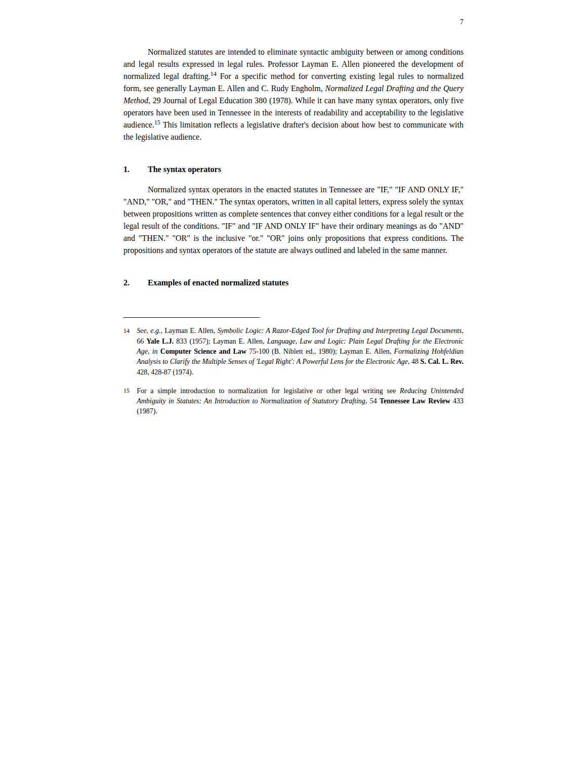7
Normalized statutes are intended to eliminate syntactic ambiguity between or among conditions and legal results expressed in legal rules. Professor Layman E. Allen pioneered the development of normalized legal drafting.14 For a specific method for converting existing legal rules to normalized form, see generally Layman E. Allen and C. Rudy Engholm, Normalized Legal Drafting and the Query Method, 29 Journal of Legal Education 380 (1978). While it can have many syntax operators, only five operators have been used in Tennessee in the interests of readability and acceptability to the legislative audience.15 This limitation reflects a legislative drafter's decision about how best to communicate with the legislative audience.
1. The syntax operators
Normalized syntax operators in the enacted statutes in Tennessee are "IF," "IF AND ONLY IF," "AND," "OR," and "THEN." The syntax operators, written in all capital letters, express solely the syntax between propositions written as complete sentences that convey either conditions for a legal result or the legal result of the conditions. "IF" and "IF AND ONLY IF" have their ordinary meanings as do "AND" and "THEN." "OR" is the inclusive "or." "OR" joins only propositions that express conditions. The propositions and syntax operators of the statute are always outlined and labeled in the same manner.
2. Examples of enacted normalized statutes
14
See, e.g., Layman E. Allen, Symbolic Logic: A Razor-Edged Tool for Drafting and Interpreting Legal Documents, 66 Yale L.J. 833 (1957); Layman E. Allen, Language, Law and Logic: Plain Legal Drafting for the Electronic Age, in Computer Science and Law 75-100 (B. Niblett ed., 1980); Layman E. Allen, Formalizing Hohfeldian Analysis to Clarify the Multiple Senses of 'Legal Right': A Powerful Lens for the Electronic Age, 48 S. Cal. L. Rev. 428, 428-87 (1974).
15
For a simple introduction to normalization for legislative or other legal writing see Reducing Unintended Ambiguity in Statutes: An Introduction to Normalization of Statutory Drafting, 54 Tennessee Law Review 433 (1987).